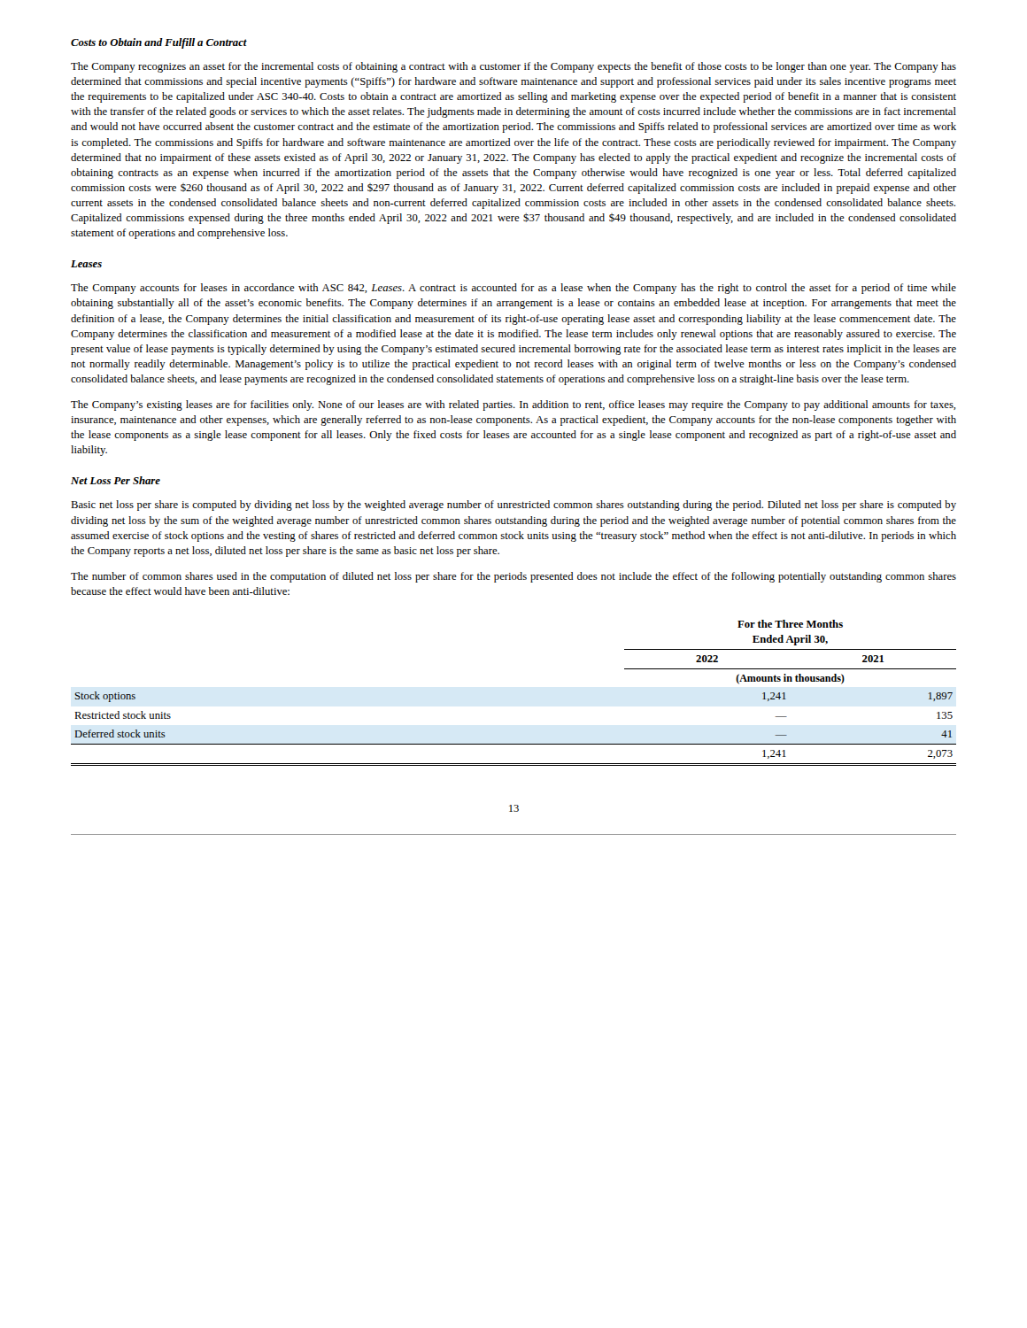Costs to Obtain and Fulfill a Contract
The Company recognizes an asset for the incremental costs of obtaining a contract with a customer if the Company expects the benefit of those costs to be longer than one year. The Company has determined that commissions and special incentive payments (“Spiffs”) for hardware and software maintenance and support and professional services paid under its sales incentive programs meet the requirements to be capitalized under ASC 340-40. Costs to obtain a contract are amortized as selling and marketing expense over the expected period of benefit in a manner that is consistent with the transfer of the related goods or services to which the asset relates. The judgments made in determining the amount of costs incurred include whether the commissions are in fact incremental and would not have occurred absent the customer contract and the estimate of the amortization period. The commissions and Spiffs related to professional services are amortized over time as work is completed. The commissions and Spiffs for hardware and software maintenance are amortized over the life of the contract. These costs are periodically reviewed for impairment. The Company determined that no impairment of these assets existed as of April 30, 2022 or January 31, 2022. The Company has elected to apply the practical expedient and recognize the incremental costs of obtaining contracts as an expense when incurred if the amortization period of the assets that the Company otherwise would have recognized is one year or less. Total deferred capitalized commission costs were $260 thousand as of April 30, 2022 and $297 thousand as of January 31, 2022. Current deferred capitalized commission costs are included in prepaid expense and other current assets in the condensed consolidated balance sheets and non-current deferred capitalized commission costs are included in other assets in the condensed consolidated balance sheets. Capitalized commissions expensed during the three months ended April 30, 2022 and 2021 were $37 thousand and $49 thousand, respectively, and are included in the condensed consolidated statement of operations and comprehensive loss.
Leases
The Company accounts for leases in accordance with ASC 842, Leases. A contract is accounted for as a lease when the Company has the right to control the asset for a period of time while obtaining substantially all of the asset’s economic benefits. The Company determines if an arrangement is a lease or contains an embedded lease at inception. For arrangements that meet the definition of a lease, the Company determines the initial classification and measurement of its right-of-use operating lease asset and corresponding liability at the lease commencement date. The Company determines the classification and measurement of a modified lease at the date it is modified. The lease term includes only renewal options that are reasonably assured to exercise. The present value of lease payments is typically determined by using the Company’s estimated secured incremental borrowing rate for the associated lease term as interest rates implicit in the leases are not normally readily determinable. Management’s policy is to utilize the practical expedient to not record leases with an original term of twelve months or less on the Company’s condensed consolidated balance sheets, and lease payments are recognized in the condensed consolidated statements of operations and comprehensive loss on a straight-line basis over the lease term.
The Company’s existing leases are for facilities only. None of our leases are with related parties. In addition to rent, office leases may require the Company to pay additional amounts for taxes, insurance, maintenance and other expenses, which are generally referred to as non-lease components. As a practical expedient, the Company accounts for the non-lease components together with the lease components as a single lease component for all leases. Only the fixed costs for leases are accounted for as a single lease component and recognized as part of a right-of-use asset and liability.
Net Loss Per Share
Basic net loss per share is computed by dividing net loss by the weighted average number of unrestricted common shares outstanding during the period. Diluted net loss per share is computed by dividing net loss by the sum of the weighted average number of unrestricted common shares outstanding during the period and the weighted average number of potential common shares from the assumed exercise of stock options and the vesting of shares of restricted and deferred common stock units using the “treasury stock” method when the effect is not anti-dilutive. In periods in which the Company reports a net loss, diluted net loss per share is the same as basic net loss per share.
The number of common shares used in the computation of diluted net loss per share for the periods presented does not include the effect of the following potentially outstanding common shares because the effect would have been anti-dilutive:
| | For the Three Months Ended April 30, |
| --- | --- |
| | 2022 | 2021 |
| | (Amounts in thousands) |
| Stock options | 1,241 | 1,897 |
| Restricted stock units | — | 135 |
| Deferred stock units | — | 41 |
| | 1,241 | 2,073 |
13